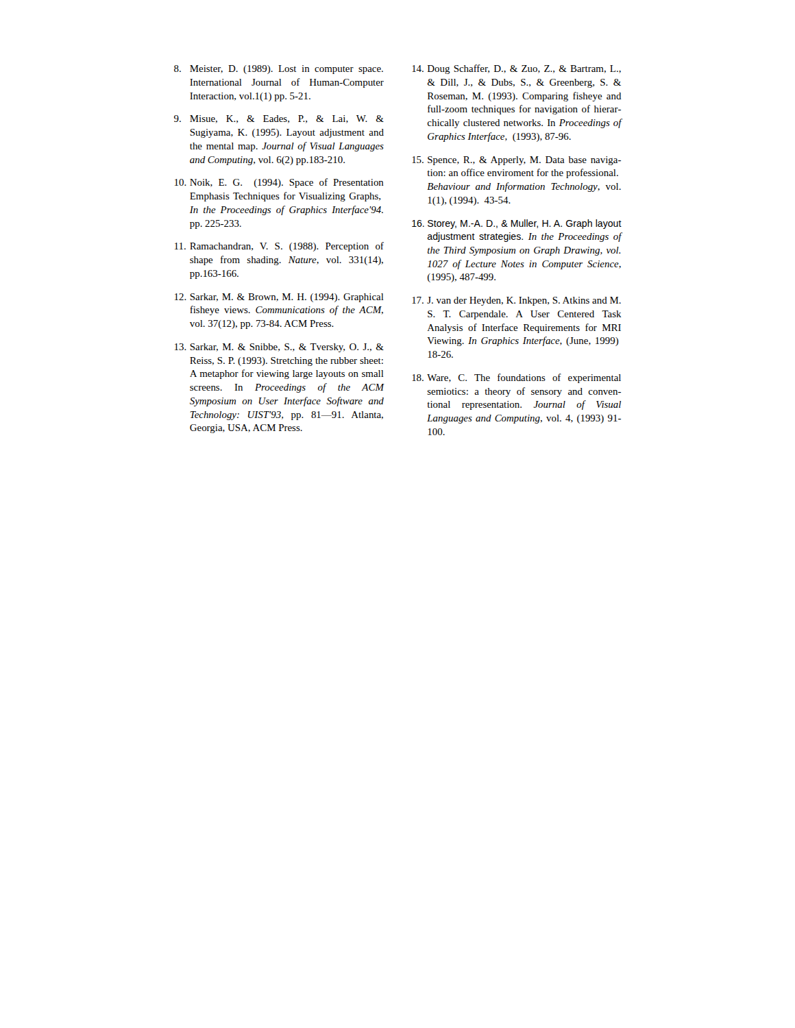8. Meister, D. (1989). Lost in computer space. International Journal of Human-Computer Interaction, vol.1(1) pp. 5-21.
9. Misue, K., & Eades, P., & Lai, W. & Sugiyama, K. (1995). Layout adjustment and the mental map. Journal of Visual Languages and Computing, vol. 6(2) pp.183-210.
10. Noik, E. G. (1994). Space of Presentation Emphasis Techniques for Visualizing Graphs, In the Proceedings of Graphics Interface'94. pp. 225-233.
11. Ramachandran, V. S. (1988). Perception of shape from shading. Nature, vol. 331(14), pp.163-166.
12. Sarkar, M. & Brown, M. H. (1994). Graphical fisheye views. Communications of the ACM, vol. 37(12), pp. 73-84. ACM Press.
13. Sarkar, M. & Snibbe, S., & Tversky, O. J., & Reiss, S. P. (1993). Stretching the rubber sheet: A metaphor for viewing large layouts on small screens. In Proceedings of the ACM Symposium on User Interface Software and Technology: UIST'93, pp. 81—91. Atlanta, Georgia, USA, ACM Press.
14. Doug Schaffer, D., & Zuo, Z., & Bartram, L., & Dill, J., & Dubs, S., & Greenberg, S. & Roseman, M. (1993). Comparing fisheye and full-zoom techniques for navigation of hierarchically clustered networks. In Proceedings of Graphics Interface, (1993), 87-96.
15. Spence, R., & Apperly, M. Data base navigation: an office enviroment for the professional. Behaviour and Information Technology, vol. 1(1), (1994). 43-54.
16. Storey, M.-A. D., & Muller, H. A. Graph layout adjustment strategies. In the Proceedings of the Third Symposium on Graph Drawing, vol. 1027 of Lecture Notes in Computer Science, (1995), 487-499.
17. J. van der Heyden, K. Inkpen, S. Atkins and M. S. T. Carpendale. A User Centered Task Analysis of Interface Requirements for MRI Viewing. In Graphics Interface, (June, 1999) 18-26.
18. Ware, C. The foundations of experimental semiotics: a theory of sensory and conventional representation. Journal of Visual Languages and Computing, vol. 4, (1993) 91-100.